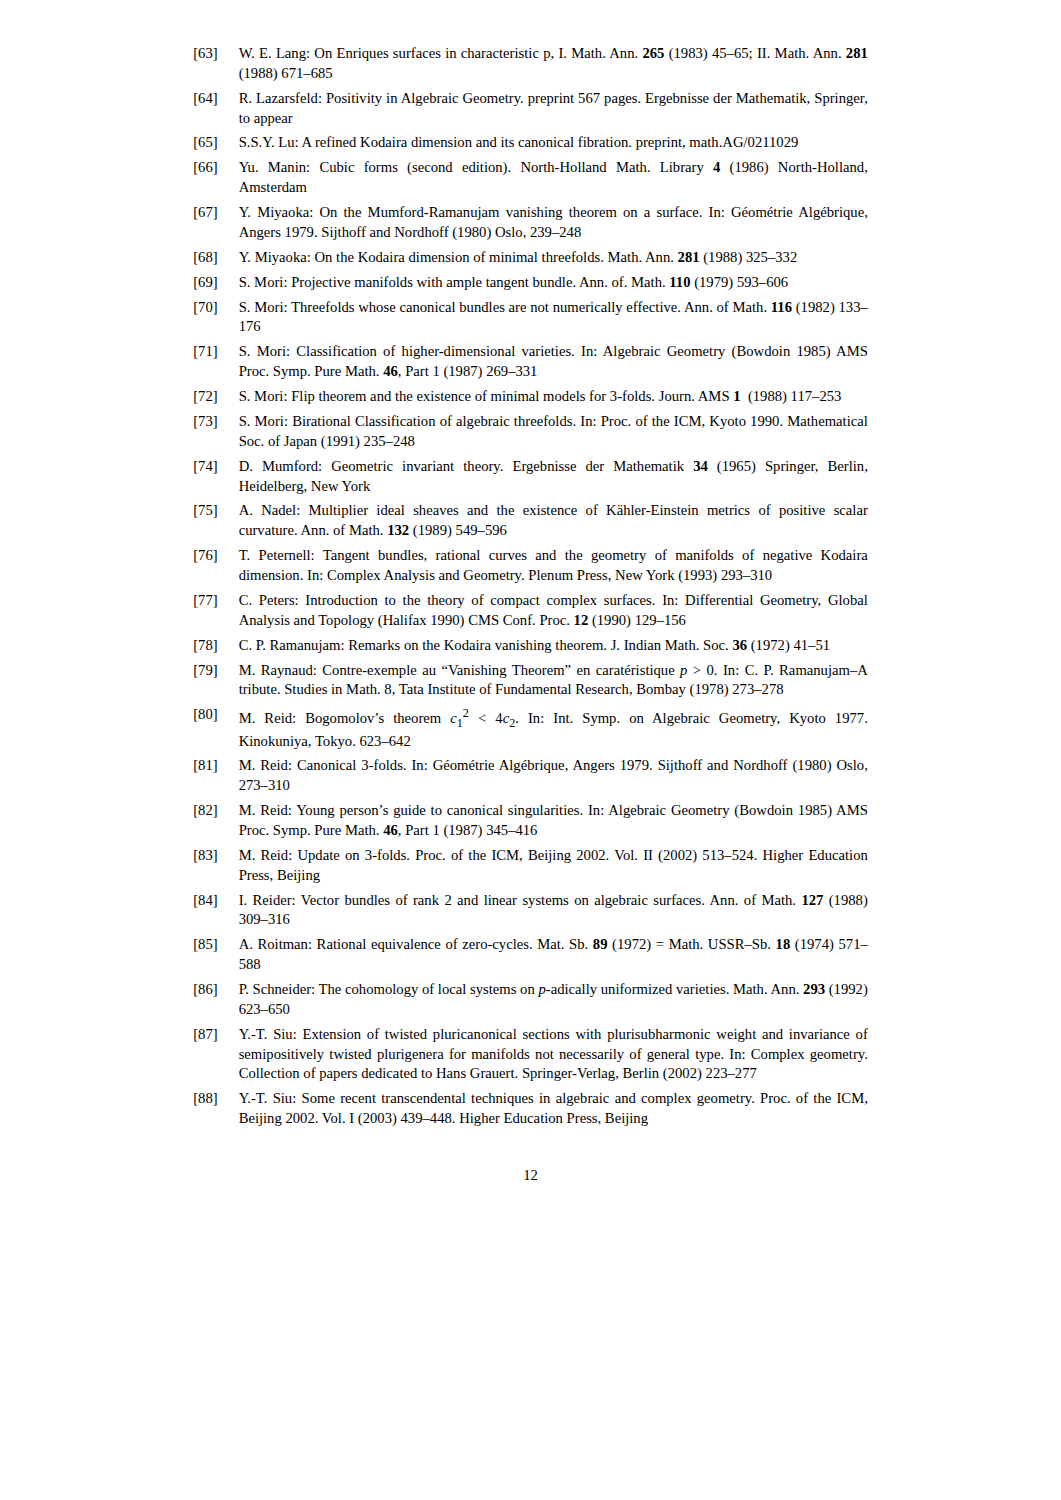[63] W. E. Lang: On Enriques surfaces in characteristic p, I. Math. Ann. 265 (1983) 45–65; II. Math. Ann. 281 (1988) 671–685
[64] R. Lazarsfeld: Positivity in Algebraic Geometry. preprint 567 pages. Ergebnisse der Mathematik, Springer, to appear
[65] S.S.Y. Lu: A refined Kodaira dimension and its canonical fibration. preprint, math.AG/0211029
[66] Yu. Manin: Cubic forms (second edition). North-Holland Math. Library 4 (1986) North-Holland, Amsterdam
[67] Y. Miyaoka: On the Mumford-Ramanujam vanishing theorem on a surface. In: Géométrie Algébrique, Angers 1979. Sijthoff and Nordhoff (1980) Oslo, 239–248
[68] Y. Miyaoka: On the Kodaira dimension of minimal threefolds. Math. Ann. 281 (1988) 325–332
[69] S. Mori: Projective manifolds with ample tangent bundle. Ann. of. Math. 110 (1979) 593–606
[70] S. Mori: Threefolds whose canonical bundles are not numerically effective. Ann. of Math. 116 (1982) 133–176
[71] S. Mori: Classification of higher-dimensional varieties. In: Algebraic Geometry (Bowdoin 1985) AMS Proc. Symp. Pure Math. 46, Part 1 (1987) 269–331
[72] S. Mori: Flip theorem and the existence of minimal models for 3-folds. Journ. AMS 1 (1988) 117–253
[73] S. Mori: Birational Classification of algebraic threefolds. In: Proc. of the ICM, Kyoto 1990. Mathematical Soc. of Japan (1991) 235–248
[74] D. Mumford: Geometric invariant theory. Ergebnisse der Mathematik 34 (1965) Springer, Berlin, Heidelberg, New York
[75] A. Nadel: Multiplier ideal sheaves and the existence of Kähler-Einstein metrics of positive scalar curvature. Ann. of Math. 132 (1989) 549–596
[76] T. Peternell: Tangent bundles, rational curves and the geometry of manifolds of negative Kodaira dimension. In: Complex Analysis and Geometry. Plenum Press, New York (1993) 293–310
[77] C. Peters: Introduction to the theory of compact complex surfaces. In: Differential Geometry, Global Analysis and Topology (Halifax 1990) CMS Conf. Proc. 12 (1990) 129–156
[78] C. P. Ramanujam: Remarks on the Kodaira vanishing theorem. J. Indian Math. Soc. 36 (1972) 41–51
[79] M. Raynaud: Contre-exemple au “Vanishing Theorem” en caratéristique p > 0. In: C. P. Ramanujam–A tribute. Studies in Math. 8, Tata Institute of Fundamental Research, Bombay (1978) 273–278
[80] M. Reid: Bogomolov’s theorem c12 < 4c2. In: Int. Symp. on Algebraic Geometry, Kyoto 1977. Kinokuniya, Tokyo. 623–642
[81] M. Reid: Canonical 3-folds. In: Géométrie Algébrique, Angers 1979. Sijthoff and Nordhoff (1980) Oslo, 273–310
[82] M. Reid: Young person’s guide to canonical singularities. In: Algebraic Geometry (Bowdoin 1985) AMS Proc. Symp. Pure Math. 46, Part 1 (1987) 345–416
[83] M. Reid: Update on 3-folds. Proc. of the ICM, Beijing 2002. Vol. II (2002) 513–524. Higher Education Press, Beijing
[84] I. Reider: Vector bundles of rank 2 and linear systems on algebraic surfaces. Ann. of Math. 127 (1988) 309–316
[85] A. Roitman: Rational equivalence of zero-cycles. Mat. Sb. 89 (1972) = Math. USSR–Sb. 18 (1974) 571–588
[86] P. Schneider: The cohomology of local systems on p-adically uniformized varieties. Math. Ann. 293 (1992) 623–650
[87] Y.-T. Siu: Extension of twisted pluricanonical sections with plurisubharmonic weight and invariance of semipositively twisted plurigenera for manifolds not necessarily of general type. In: Complex geometry. Collection of papers dedicated to Hans Grauert. Springer-Verlag, Berlin (2002) 223–277
[88] Y.-T. Siu: Some recent transcendental techniques in algebraic and complex geometry. Proc. of the ICM, Beijing 2002. Vol. I (2003) 439–448. Higher Education Press, Beijing
12